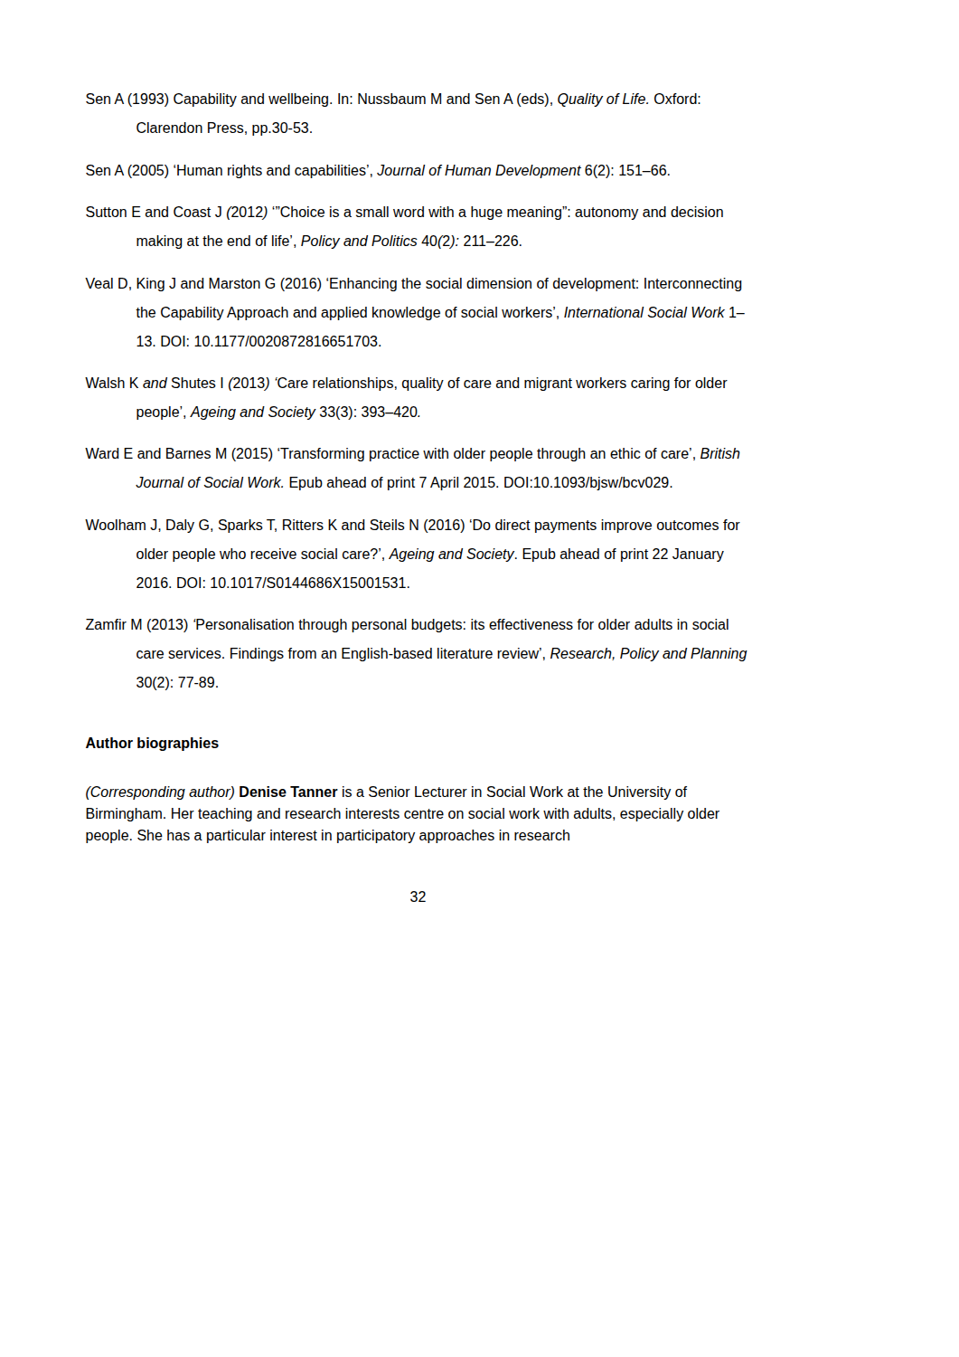Sen A (1993) Capability and wellbeing. In: Nussbaum M and Sen A (eds), Quality of Life. Oxford: Clarendon Press, pp.30-53.
Sen A (2005) ‘Human rights and capabilities’, Journal of Human Development 6(2): 151–66.
Sutton E and Coast J (2012) ‘”Choice is a small word with a huge meaning”: autonomy and decision making at the end of life’, Policy and Politics 40(2): 211–226.
Veal D, King J and Marston G (2016) ‘Enhancing the social dimension of development: Interconnecting the Capability Approach and applied knowledge of social workers’, International Social Work 1–13. DOI: 10.1177/0020872816651703.
Walsh K and Shutes I (2013) ‘Care relationships, quality of care and migrant workers caring for older people’, Ageing and Society 33(3): 393–420.
Ward E and Barnes M (2015) ‘Transforming practice with older people through an ethic of care’, British Journal of Social Work. Epub ahead of print 7 April 2015. DOI:10.1093/bjsw/bcv029.
Woolham J, Daly G, Sparks T, Ritters K and Steils N (2016) ‘Do direct payments improve outcomes for older people who receive social care?’, Ageing and Society. Epub ahead of print 22 January 2016. DOI: 10.1017/S0144686X15001531.
Zamfir M (2013) ‘Personalisation through personal budgets: its effectiveness for older adults in social care services. Findings from an English-based literature review’, Research, Policy and Planning 30(2): 77-89.
Author biographies
(Corresponding author) Denise Tanner is a Senior Lecturer in Social Work at the University of Birmingham. Her teaching and research interests centre on social work with adults, especially older people. She has a particular interest in participatory approaches in research
32